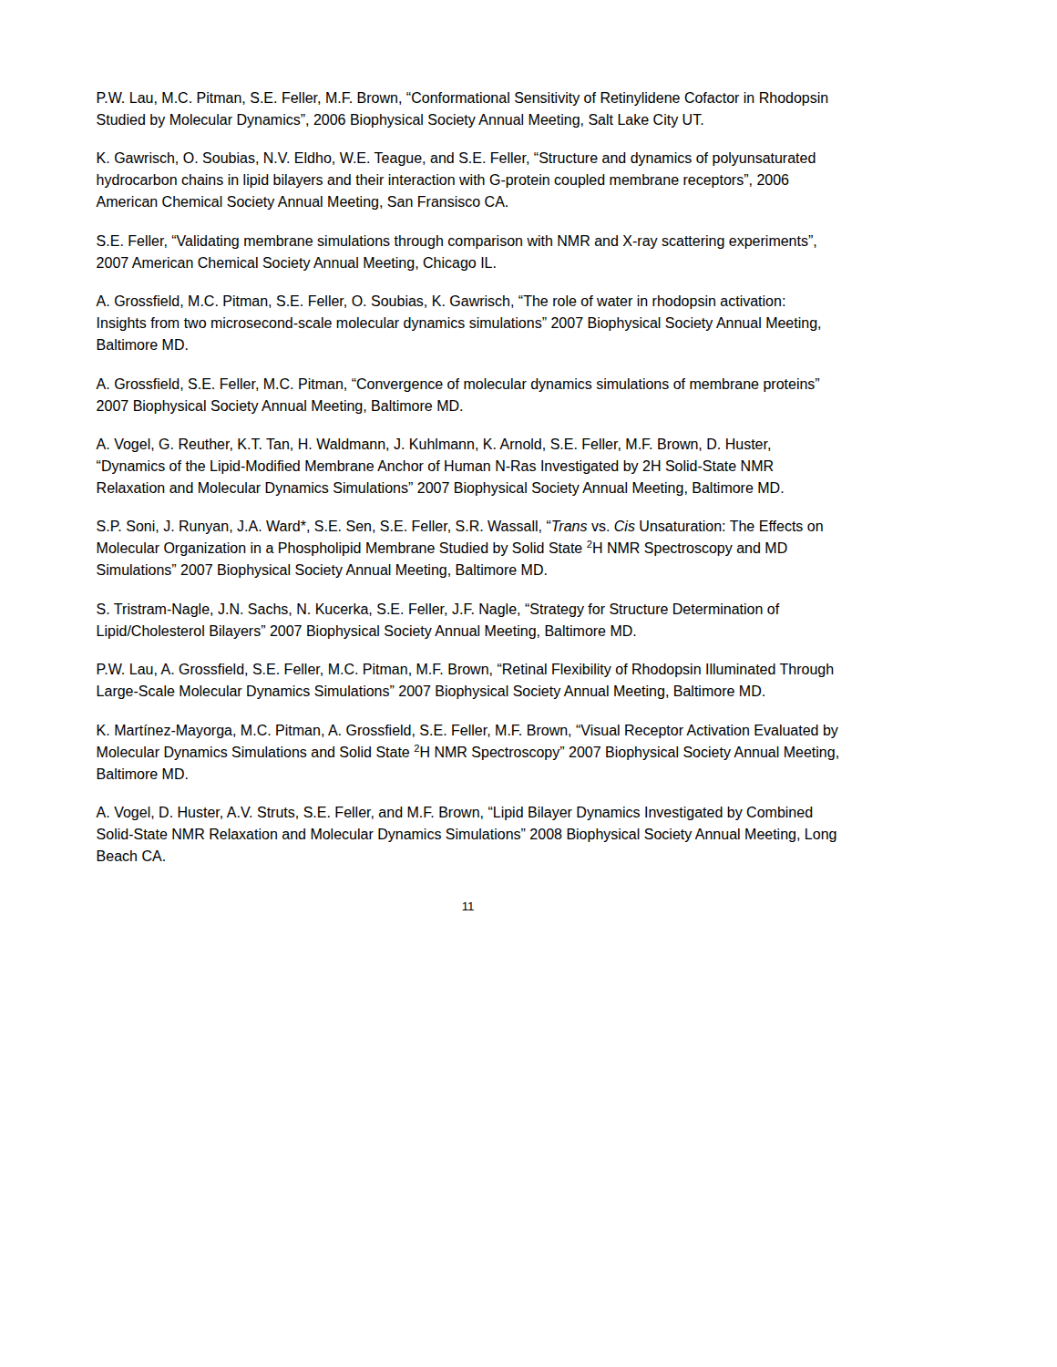P.W. Lau, M.C. Pitman, S.E. Feller, M.F. Brown, “Conformational Sensitivity of Retinylidene Cofactor in Rhodopsin Studied by Molecular Dynamics”, 2006 Biophysical Society Annual Meeting, Salt Lake City UT.
K. Gawrisch, O. Soubias, N.V. Eldho, W.E. Teague, and S.E. Feller, “Structure and dynamics of polyunsaturated hydrocarbon chains in lipid bilayers and their interaction with G-protein coupled membrane receptors”, 2006 American Chemical Society Annual Meeting, San Fransisco CA.
S.E. Feller, “Validating membrane simulations through comparison with NMR and X-ray scattering experiments”, 2007 American Chemical Society Annual Meeting, Chicago IL.
A. Grossfield, M.C. Pitman, S.E. Feller, O. Soubias, K. Gawrisch, “The role of water in rhodopsin activation: Insights from two microsecond-scale molecular dynamics simulations” 2007 Biophysical Society Annual Meeting, Baltimore MD.
A. Grossfield, S.E. Feller, M.C. Pitman, “Convergence of molecular dynamics simulations of membrane proteins” 2007 Biophysical Society Annual Meeting, Baltimore MD.
A. Vogel, G. Reuther, K.T. Tan, H. Waldmann, J. Kuhlmann, K. Arnold, S.E. Feller, M.F. Brown, D. Huster, “Dynamics of the Lipid-Modified Membrane Anchor of Human N-Ras Investigated by 2H Solid-State NMR Relaxation and Molecular Dynamics Simulations” 2007 Biophysical Society Annual Meeting, Baltimore MD.
S.P. Soni, J. Runyan, J.A. Ward*, S.E. Sen, S.E. Feller, S.R. Wassall, “Trans vs. Cis Unsaturation: The Effects on Molecular Organization in a Phospholipid Membrane Studied by Solid State 2H NMR Spectroscopy and MD Simulations” 2007 Biophysical Society Annual Meeting, Baltimore MD.
S. Tristram-Nagle, J.N. Sachs, N. Kucerka, S.E. Feller, J.F. Nagle, “Strategy for Structure Determination of Lipid/Cholesterol Bilayers” 2007 Biophysical Society Annual Meeting, Baltimore MD.
P.W. Lau, A. Grossfield, S.E. Feller, M.C. Pitman, M.F. Brown, “Retinal Flexibility of Rhodopsin Illuminated Through Large-Scale Molecular Dynamics Simulations” 2007 Biophysical Society Annual Meeting, Baltimore MD.
K. Martínez-Mayorga, M.C. Pitman, A. Grossfield, S.E. Feller, M.F. Brown, “Visual Receptor Activation Evaluated by Molecular Dynamics Simulations and Solid State 2H NMR Spectroscopy” 2007 Biophysical Society Annual Meeting, Baltimore MD.
A. Vogel, D. Huster, A.V. Struts, S.E. Feller, and M.F. Brown, “Lipid Bilayer Dynamics Investigated by Combined Solid-State NMR Relaxation and Molecular Dynamics Simulations” 2008 Biophysical Society Annual Meeting, Long Beach CA.
11